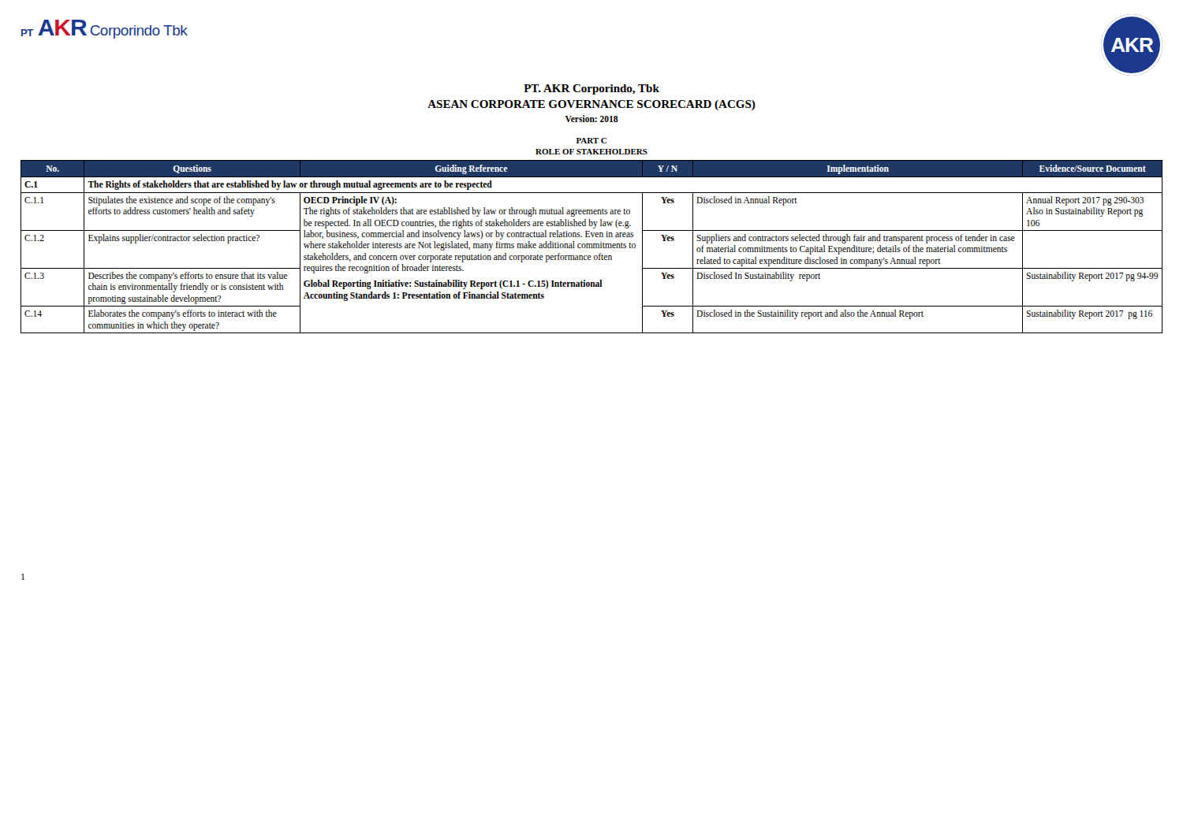PT AKR Corporindo Tbk
AKR
PT. AKR Corporindo, Tbk
ASEAN CORPORATE GOVERNANCE SCORECARD (ACGS)
Version: 2018
PART C
ROLE OF STAKEHOLDERS
| No. | Questions | Guiding Reference | Y / N | Implementation | Evidence/Source Document |
| --- | --- | --- | --- | --- | --- |
| C.1 | The Rights of stakeholders that are established by law or through mutual agreements are to be respected |
| C.1.1 | Stipulates the existence and scope of the company's efforts to address customers' health and safety | OECD Principle IV (A): The rights of stakeholders that are established by law or through mutual agreements are to be respected. In all OECD countries, the rights of stakeholders are established by law (e.g. labor, business, commercial and insolvency laws) or by contractual relations. Even in areas where stakeholder interests are Not legislated, many firms make additional commitments to stakeholders, and concern over corporate reputation and corporate performance often requires the recognition of broader interests. Global Reporting Initiative: Sustainability Report (C1.1 - C.15) International Accounting Standards 1: Presentation of Financial Statements | Yes | Disclosed in Annual Report | Annual Report 2017 pg 290-303 Also in Sustainability Report pg 106 |
| C.1.2 | Explains supplier/contractor selection practice? | Yes | Suppliers and contractors selected through fair and transparent process of tender in case of material commitments to Capital Expenditure; details of the material commitments related to capital expenditure disclosed in company's Annual report | |
| C.1.3 | Describes the company's efforts to ensure that its value chain is environmentally friendly or is consistent with promoting sustainable development? | Yes | Disclosed In Sustainability report | Sustainability Report 2017 pg 94-99 |
| C.14 | Elaborates the company's efforts to interact with the communities in which they operate? | Yes | Disclosed in the Sustainility report and also the Annual Report | Sustainability Report 2017 pg 116 |
1